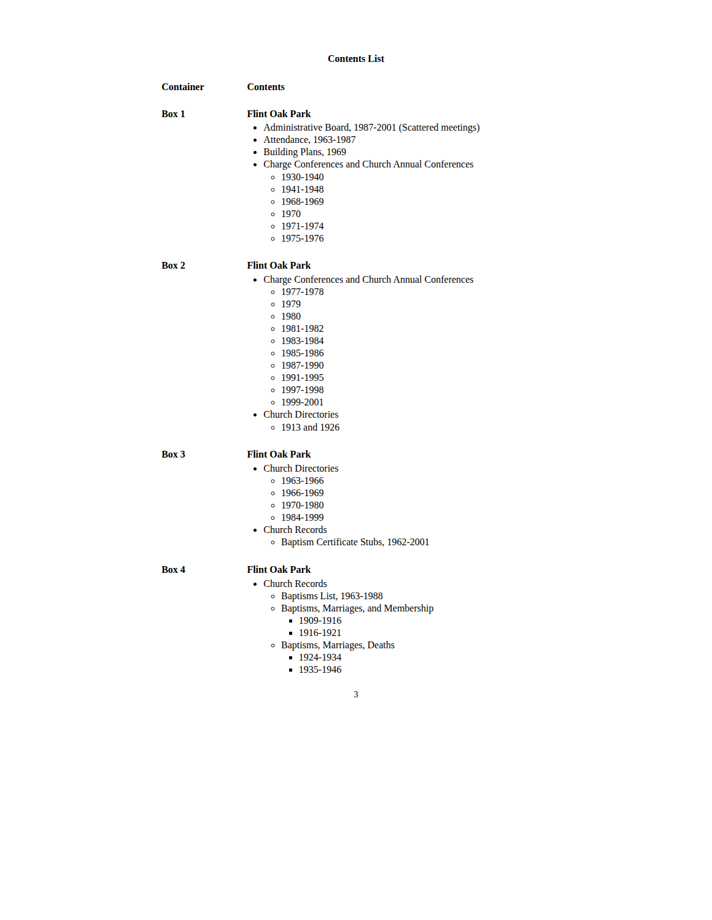Contents List
| Container | Contents |
| --- | --- |
| Box 1 | Flint Oak Park Administrative Board, 1987-2001 (Scattered meetings) Attendance, 1963-1987 Building Plans, 1969 Charge Conferences and Church Annual Conferences 1930-1940 1941-1948 1968-1969 1970 1971-1974 1975-1976 |
| Box 2 | Flint Oak Park Charge Conferences and Church Annual Conferences 1977-1978 1979 1980 1981-1982 1983-1984 1985-1986 1987-1990 1991-1995 1997-1998 1999-2001 Church Directories 1913 and 1926 |
| Box 3 | Flint Oak Park Church Directories 1963-1966 1966-1969 1970-1980 1984-1999 Church Records Baptism Certificate Stubs, 1962-2001 |
| Box 4 | Flint Oak Park Church Records Baptisms List, 1963-1988 Baptisms, Marriages, and Membership 1909-1916 1916-1921 Baptisms, Marriages, Deaths 1924-1934 1935-1946 |
3